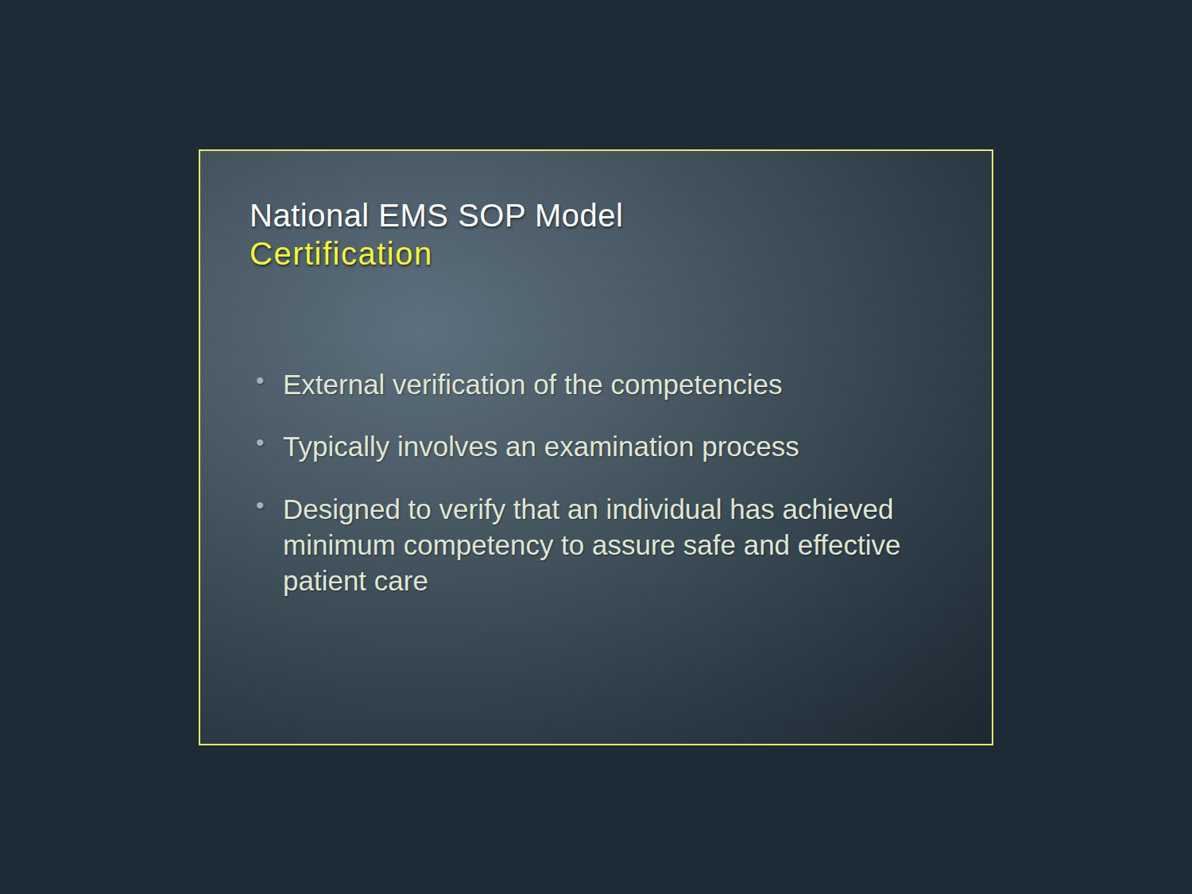National EMS SOP Model Certification
External verification of the competencies
Typically involves an examination process
Designed to verify that an individual has achieved minimum competency to assure safe and effective patient care